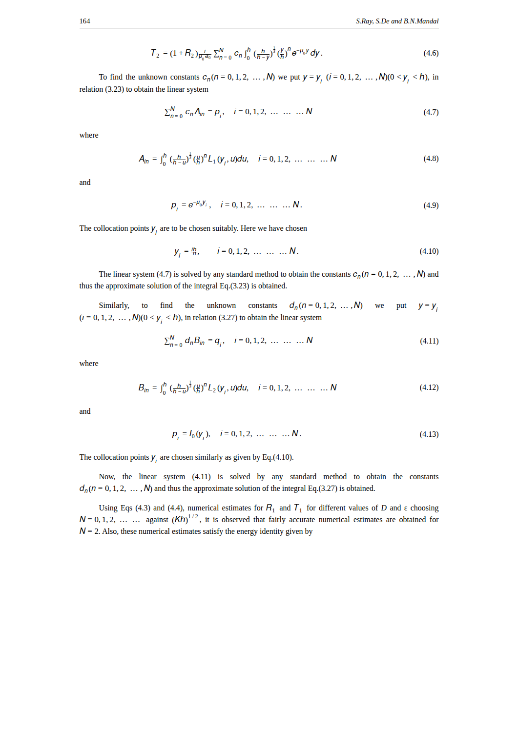164 S.Ray, S.De and B.N.Mandal
T2 = (1+R2) iμ0a0 ∑n=0N cn ∫0h (hh−y) 13 (yh) n e−μ0y dy .
(4.6)
To find the unknown constants cn⁡(n=0,1,2,…,N) we put y=yi (i=0,1,2,…,N)(0<yi<h), in relation (3.23) to obtain the linear system
∑n=0N cnAin = pi , i=0,1,2,………N
(4.7)
where
Ain = ∫0h (hh−u) 13 (uh) n L1 (yi,u) du , i=0,1,2,………N
(4.8)
and
pi = e−μ0yi , i=0,1,2,………N .
(4.9)
The collocation points yi are to be chosen suitably. Here we have chosen
yi = ihn , i=0,1,2,………N .
(4.10)
The linear system (4.7) is solved by any standard method to obtain the constants cn(n=0,1,2,…,N) and thus the approximate solution of the integral Eq.(3.23) is obtained.
Similarly, to find the unknown constants dn(n=0,1,2,…,N) we put y=yi (i=0,1,2,…,N)(0<yi<h), in relation (3.27) to obtain the linear system
∑n=0N dnBin = qi , i=0,1,2,………N
(4.11)
where
Bin = ∫0h (hh−u) 13 (uh) n L2 (yi,u) du , i=0,1,2,………N
(4.12)
and
pi = I0 (yi) , i=0,1,2,………N .
(4.13)
The collocation points yi are chosen similarly as given by Eq.(4.10).
Now, the linear system (4.11) is solved by any standard method to obtain the constants dn(n=0,1,2,…,N) and thus the approximate solution of the integral Eq.(3.27) is obtained.
Using Eqs (4.3) and (4.4), numerical estimates for R1 and T1 for different values of D and ε choosing N=0,1,2,…… against (Kh)1/2, it is observed that fairly accurate numerical estimates are obtained for N=2. Also, these numerical estimates satisfy the energy identity given by